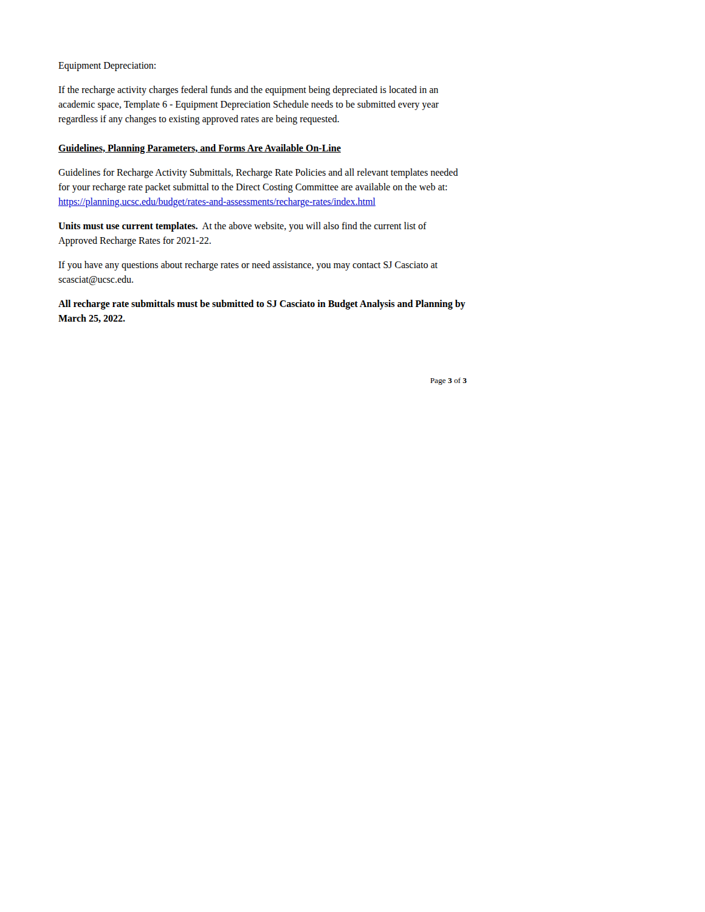Equipment Depreciation:
If the recharge activity charges federal funds and the equipment being depreciated is located in an academic space, Template 6 - Equipment Depreciation Schedule needs to be submitted every year regardless if any changes to existing approved rates are being requested.
Guidelines, Planning Parameters, and Forms Are Available On-Line
Guidelines for Recharge Activity Submittals, Recharge Rate Policies and all relevant templates needed for your recharge rate packet submittal to the Direct Costing Committee are available on the web at:
https://planning.ucsc.edu/budget/rates-and-assessments/recharge-rates/index.html
Units must use current templates. At the above website, you will also find the current list of Approved Recharge Rates for 2021-22.
If you have any questions about recharge rates or need assistance, you may contact SJ Casciato at scasciat@ucsc.edu.
All recharge rate submittals must be submitted to SJ Casciato in Budget Analysis and Planning by March 25, 2022.
Page 3 of 3